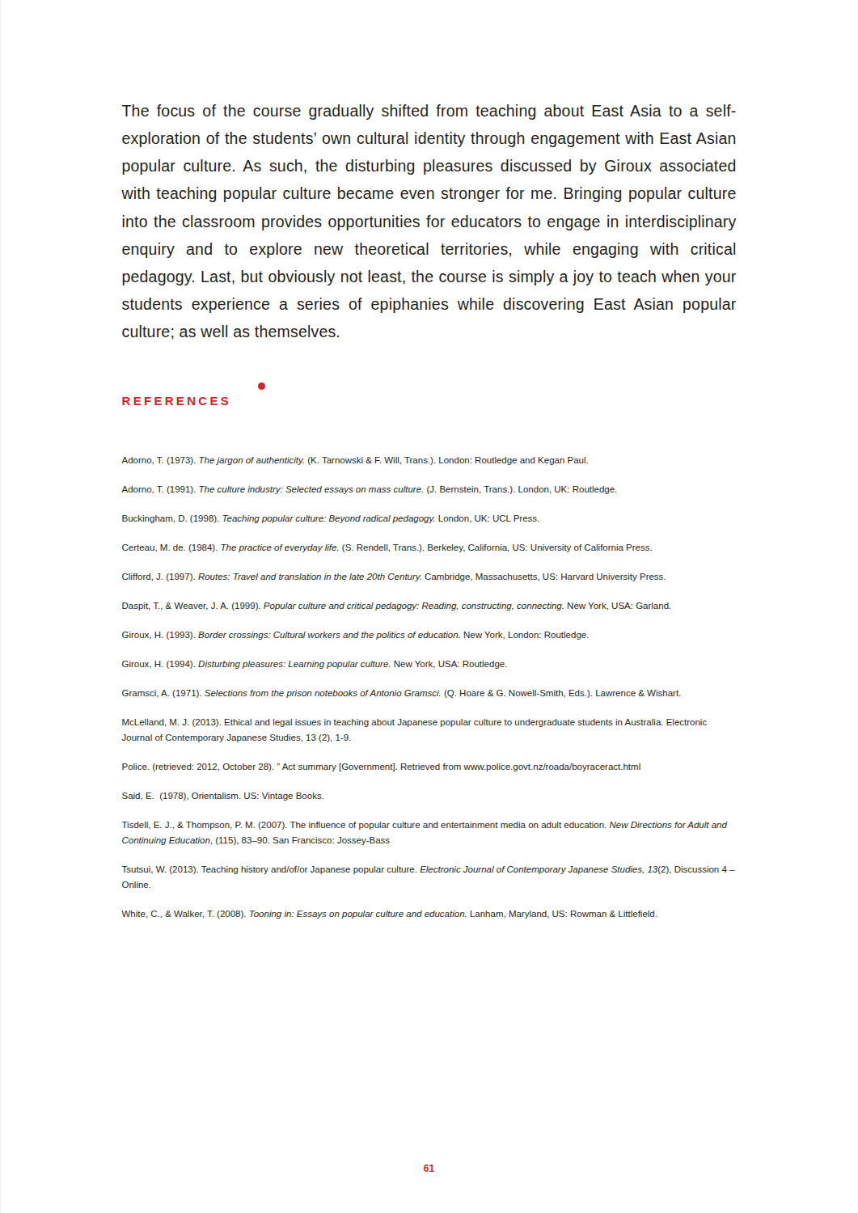The focus of the course gradually shifted from teaching about East Asia to a self-exploration of the students’ own cultural identity through engagement with East Asian popular culture. As such, the disturbing pleasures discussed by Giroux associated with teaching popular culture became even stronger for me. Bringing popular culture into the classroom provides opportunities for educators to engage in interdisciplinary enquiry and to explore new theoretical territories, while engaging with critical pedagogy. Last, but obviously not least, the course is simply a joy to teach when your students experience a series of epiphanies while discovering East Asian popular culture; as well as themselves.
REFERENCES
Adorno, T. (1973). The jargon of authenticity. (K. Tarnowski & F. Will, Trans.). London: Routledge and Kegan Paul.
Adorno, T. (1991). The culture industry: Selected essays on mass culture. (J. Bernstein, Trans.). London, UK: Routledge.
Buckingham, D. (1998). Teaching popular culture: Beyond radical pedagogy. London, UK: UCL Press.
Certeau, M. de. (1984). The practice of everyday life. (S. Rendell, Trans.). Berkeley, California, US: University of California Press.
Clifford, J. (1997). Routes: Travel and translation in the late 20th Century. Cambridge, Massachusetts, US: Harvard University Press.
Daspit, T., & Weaver, J. A. (1999). Popular culture and critical pedagogy: Reading, constructing, connecting. New York, USA: Garland.
Giroux, H. (1993). Border crossings: Cultural workers and the politics of education. New York, London: Routledge.
Giroux, H. (1994). Disturbing pleasures: Learning popular culture. New York, USA: Routledge.
Gramsci, A. (1971). Selections from the prison notebooks of Antonio Gramsci. (Q. Hoare & G. Nowell-Smith, Eds.). Lawrence & Wishart.
McLelland, M. J. (2013). Ethical and legal issues in teaching about Japanese popular culture to undergraduate students in Australia. Electronic Journal of Contemporary Japanese Studies, 13 (2), 1-9.
Police. (retrieved: 2012, October 28). ” Act summary [Government]. Retrieved from www.police.govt.nz/roada/boyraceract.html
Said, E. (1978), Orientalism. US: Vintage Books.
Tisdell, E. J., & Thompson, P. M. (2007). The influence of popular culture and entertainment media on adult education. New Directions for Adult and Continuing Education, (115), 83–90. San Francisco: Jossey-Bass
Tsutsui, W. (2013). Teaching history and/of/or Japanese popular culture. Electronic Journal of Contemporary Japanese Studies, 13(2), Discussion 4 – Online.
White, C., & Walker, T. (2008). Tooning in: Essays on popular culture and education. Lanham, Maryland, US: Rowman & Littlefield.
61